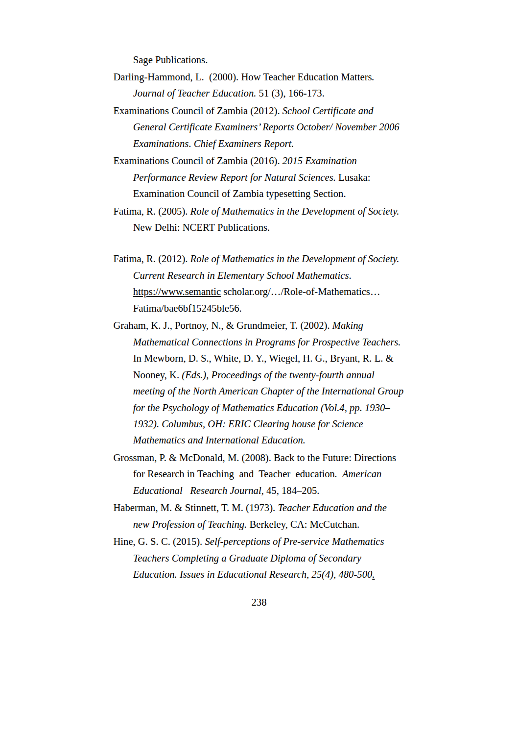Sage Publications.
Darling-Hammond, L. (2000). How Teacher Education Matters. Journal of Teacher Education. 51 (3), 166-173.
Examinations Council of Zambia (2012). School Certificate and General Certificate Examiners’ Reports October/ November 2006 Examinations. Chief Examiners Report.
Examinations Council of Zambia (2016). 2015 Examination Performance Review Report for Natural Sciences. Lusaka: Examination Council of Zambia typesetting Section.
Fatima, R. (2005). Role of Mathematics in the Development of Society. New Delhi: NCERT Publications.
Fatima, R. (2012). Role of Mathematics in the Development of Society. Current Research in Elementary School Mathematics. https://www.semantic scholar.org/…/Role-of-Mathematics… Fatima/bae6bf15245ble56.
Graham, K. J., Portnoy, N., & Grundmeier, T. (2002). Making Mathematical Connections in Programs for Prospective Teachers. In Mewborn, D. S., White, D. Y., Wiegel, H. G., Bryant, R. L. & Nooney, K. (Eds.), Proceedings of the twenty-fourth annual meeting of the North American Chapter of the International Group for the Psychology of Mathematics Education (Vol.4, pp. 1930–1932). Columbus, OH: ERIC Clearing house for Science Mathematics and International Education.
Grossman, P. & McDonald, M. (2008). Back to the Future: Directions for Research in Teaching and Teacher education. American Educational Research Journal, 45, 184–205.
Haberman, M. & Stinnett, T. M. (1973). Teacher Education and the new Profession of Teaching. Berkeley, CA: McCutchan.
Hine, G. S. C. (2015). Self-perceptions of Pre-service Mathematics Teachers Completing a Graduate Diploma of Secondary Education. Issues in Educational Research, 25(4), 480-500.
238